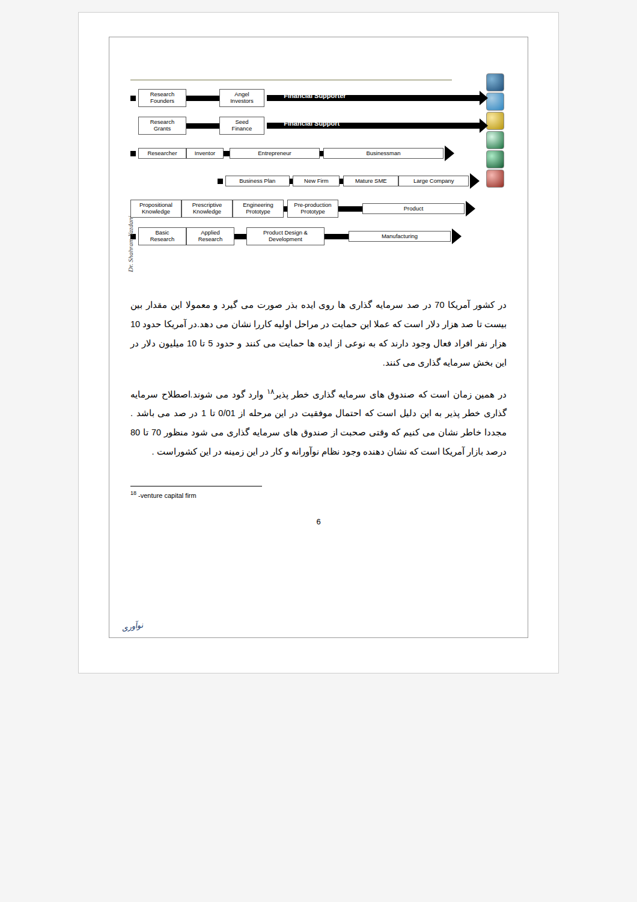Research
Founders
Angel
Investors
Financial Supporter
Research
Grants
Seed
Finance
Financial Support
Researcher
Inventor
Entrepreneur
Businessman
Business Plan
New Firm
Mature SME
Large Company
Propositional
Knowledge
Prescriptive
Knowledge
Engineering
Prototype
Pre-production
Prototype
Product
Basic
Research
Applied
Research
Product Design &
Development
Manufacturing
Dr. Shahram Yazdani
در کشور آمریکا 70 در صد سرمایه گذاری ها روی ایده بذر صورت می گیرد و معمولا این مقدار بین بیست تا صد هزار دلار است که عملا این حمایت در مراحل اولیه کاررا نشان می دهد.در آمریکا حدود 10 هزار نفر افراد فعال وجود دارند که به نوعی از ایده ها حمایت می کنند و حدود 5 تا 10 میلیون دلار در این بخش سرمایه گذاری می کنند.
در همین زمان است که صندوق های سرمایه گذاری خطر پذیر۱۸ وارد گود می شوند.اصطلاح سرمایه گذاری خطر پذیر به این دلیل است که احتمال موفقیت در این مرحله از 0/01 تا 1 در صد می باشد . مجددا خاطر نشان می کنیم که وقتی صحبت از صندوق های سرمایه گذاری می شود منظور 70 تا 80 درصد بازار آمریکا است که نشان دهنده وجود نظام نوآورانه و کار در این زمینه در این کشوراست .
18 -venture capital firm
6
نوآوری